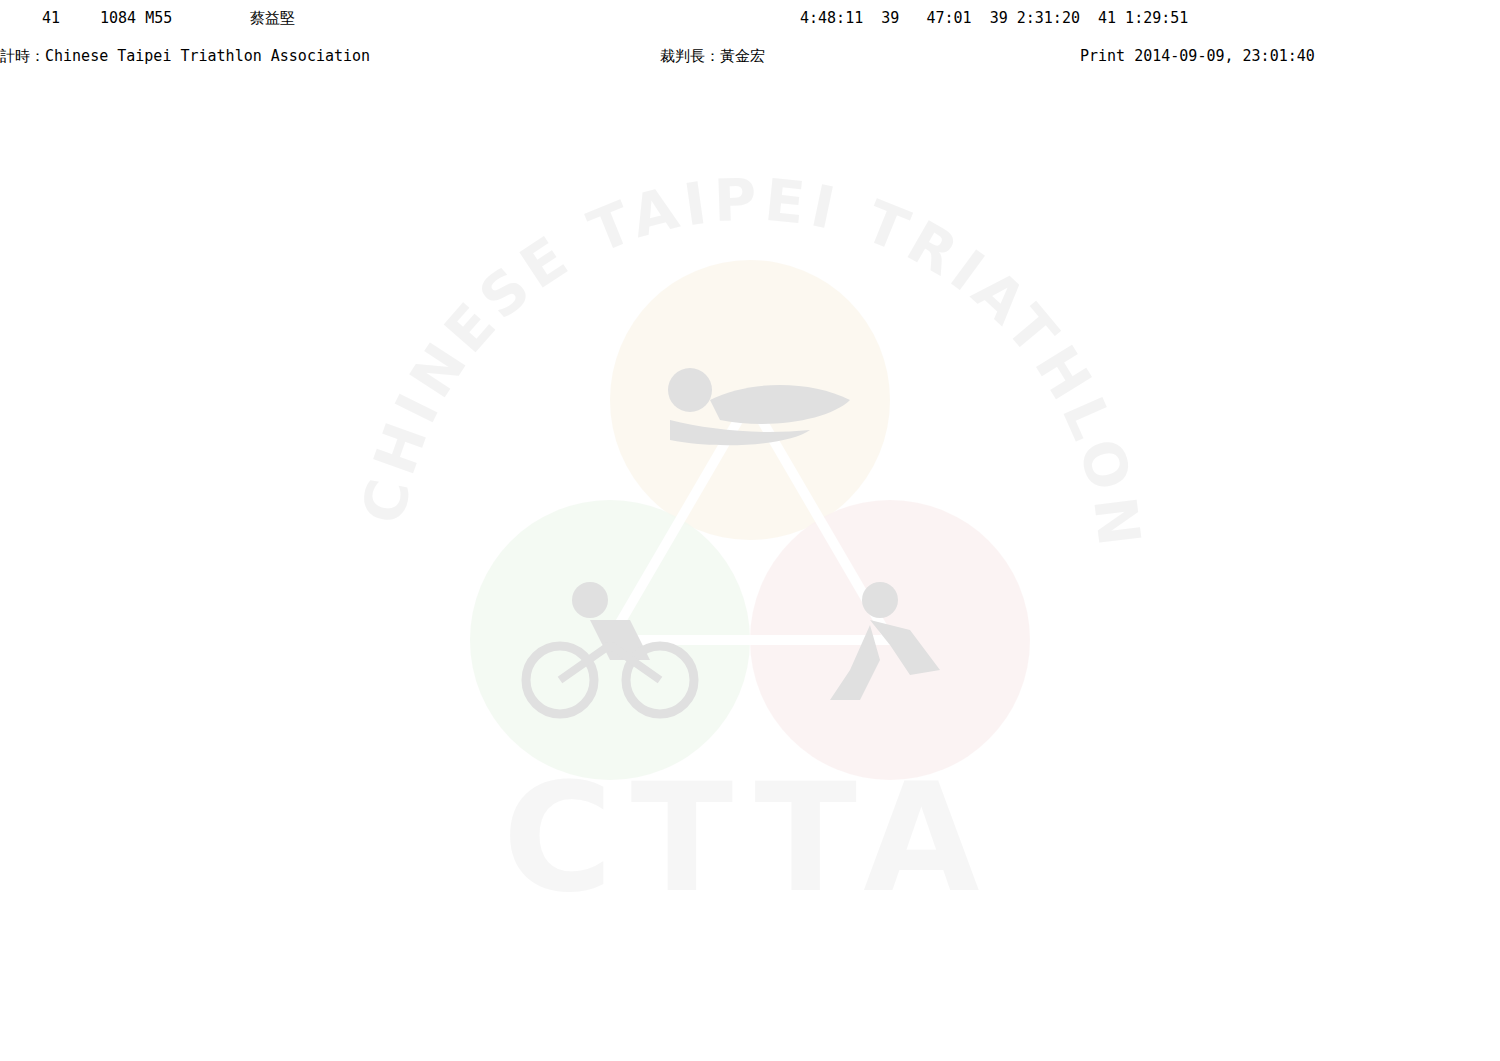411084 M55 蔡益堅 4:48:11 39 47:01 39 2:31:20 41 1:29:51
計時：Chinese Taipei Triathlon Association 裁判長：黃金宏 Print 2014-09-09, 23:01:40
CHINESE TAIPEI TRIATHLON ASSOCIATION CTTA